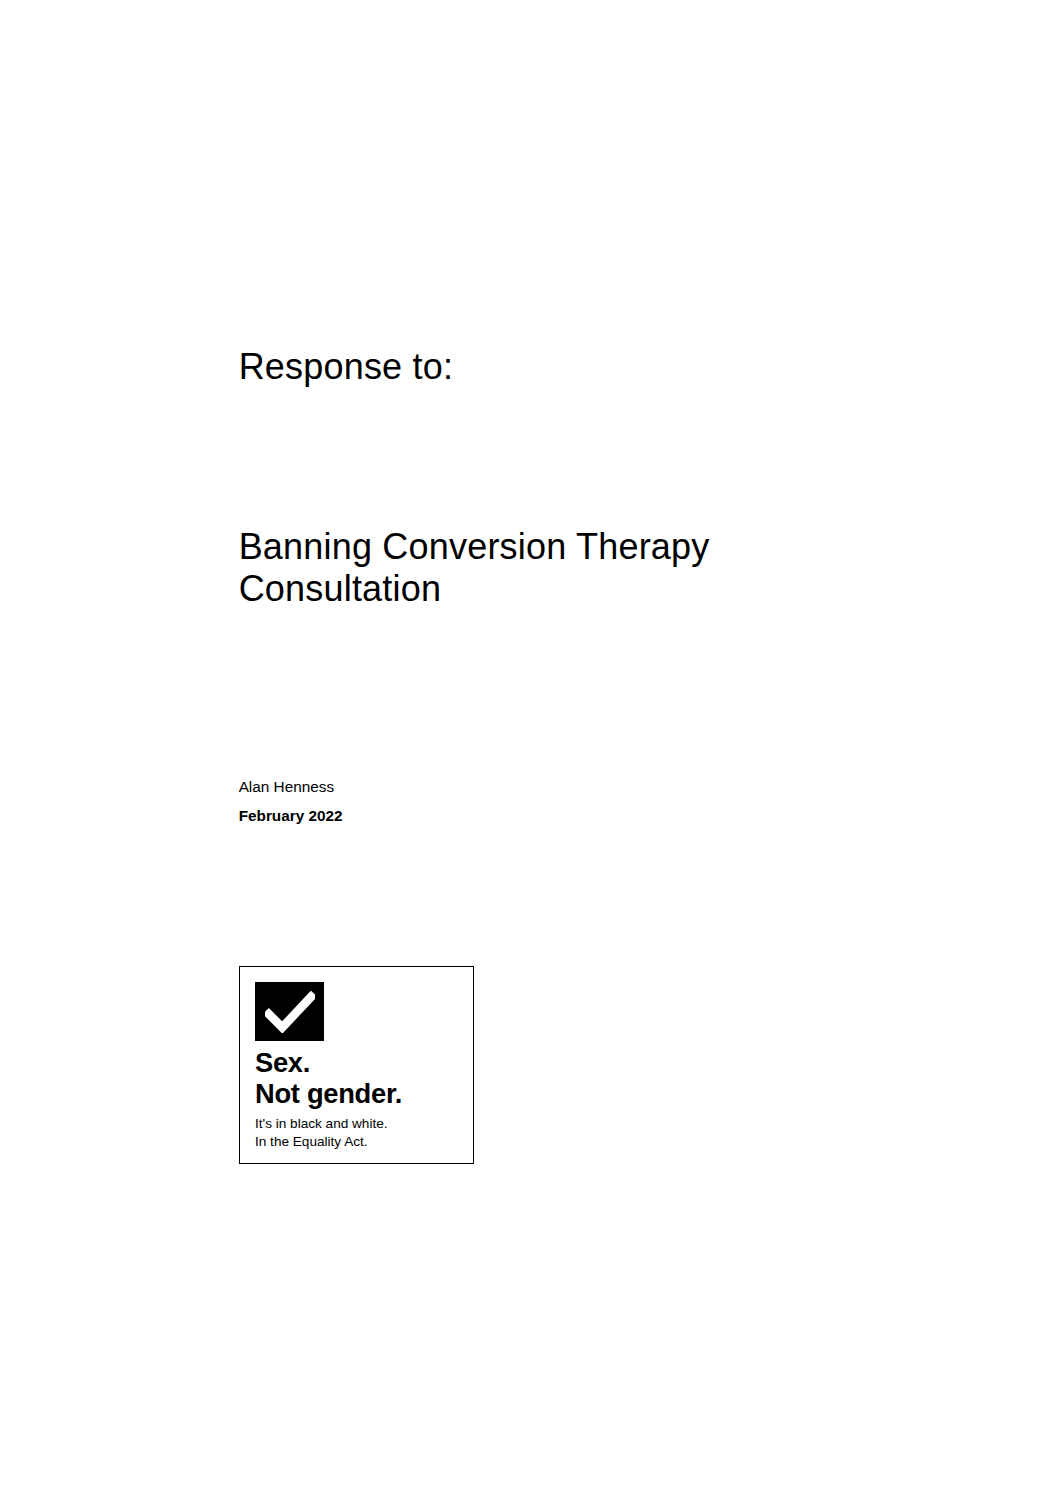Response to:
Banning Conversion Therapy Consultation
Alan Henness
February 2022
Sex.
Not gender.
It's in black and white.
In the Equality Act.